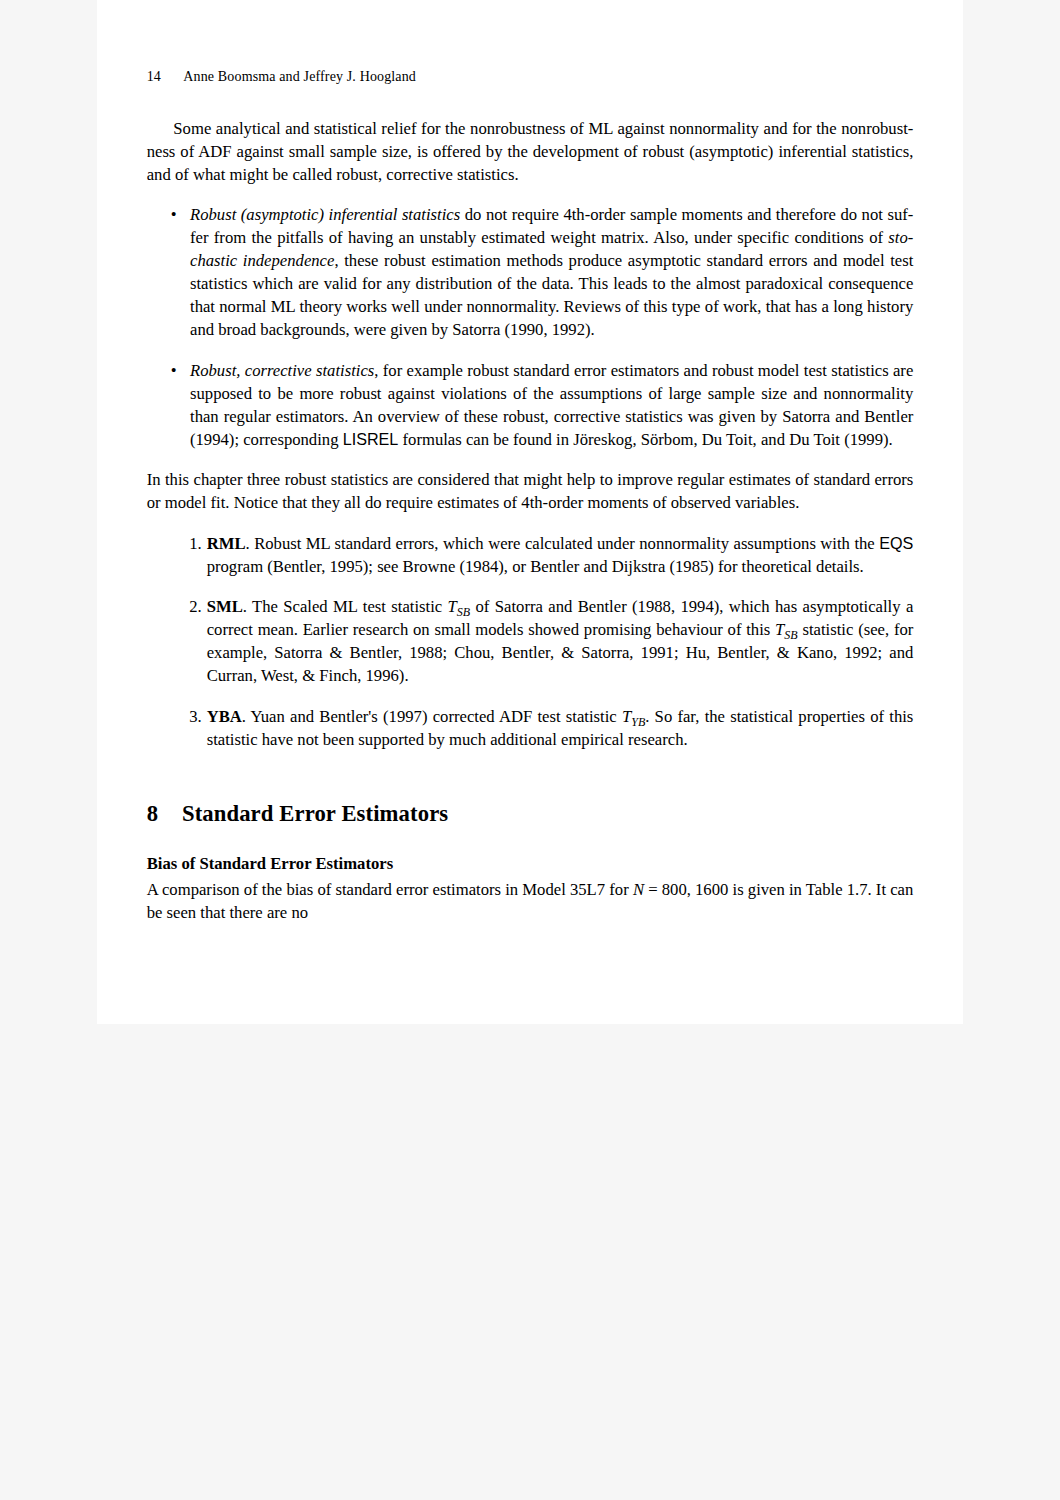14 Anne Boomsma and Jeffrey J. Hoogland
Some analytical and statistical relief for the nonrobustness of ML against nonnormality and for the nonrobustness of ADF against small sample size, is offered by the development of robust (asymptotic) inferential statistics, and of what might be called robust, corrective statistics.
Robust (asymptotic) inferential statistics do not require 4th-order sample moments and therefore do not suffer from the pitfalls of having an unstably estimated weight matrix. Also, under specific conditions of stochastic independence, these robust estimation methods produce asymptotic standard errors and model test statistics which are valid for any distribution of the data. This leads to the almost paradoxical consequence that normal ML theory works well under nonnormality. Reviews of this type of work, that has a long history and broad backgrounds, were given by Satorra (1990, 1992).
Robust, corrective statistics, for example robust standard error estimators and robust model test statistics are supposed to be more robust against violations of the assumptions of large sample size and nonnormality than regular estimators. An overview of these robust, corrective statistics was given by Satorra and Bentler (1994); corresponding LISREL formulas can be found in Jöreskog, Sörbom, Du Toit, and Du Toit (1999).
In this chapter three robust statistics are considered that might help to improve regular estimates of standard errors or model fit. Notice that they all do require estimates of 4th-order moments of observed variables.
RML. Robust ML standard errors, which were calculated under nonnormality assumptions with the EQS program (Bentler, 1995); see Browne (1984), or Bentler and Dijkstra (1985) for theoretical details.
SML. The Scaled ML test statistic TSB of Satorra and Bentler (1988, 1994), which has asymptotically a correct mean. Earlier research on small models showed promising behaviour of this TSB statistic (see, for example, Satorra & Bentler, 1988; Chou, Bentler, & Satorra, 1991; Hu, Bentler, & Kano, 1992; and Curran, West, & Finch, 1996).
YBA. Yuan and Bentler's (1997) corrected ADF test statistic TYB. So far, the statistical properties of this statistic have not been supported by much additional empirical research.
8 Standard Error Estimators
Bias of Standard Error Estimators
A comparison of the bias of standard error estimators in Model 35L7 for N = 800, 1600 is given in Table 1.7. It can be seen that there are no